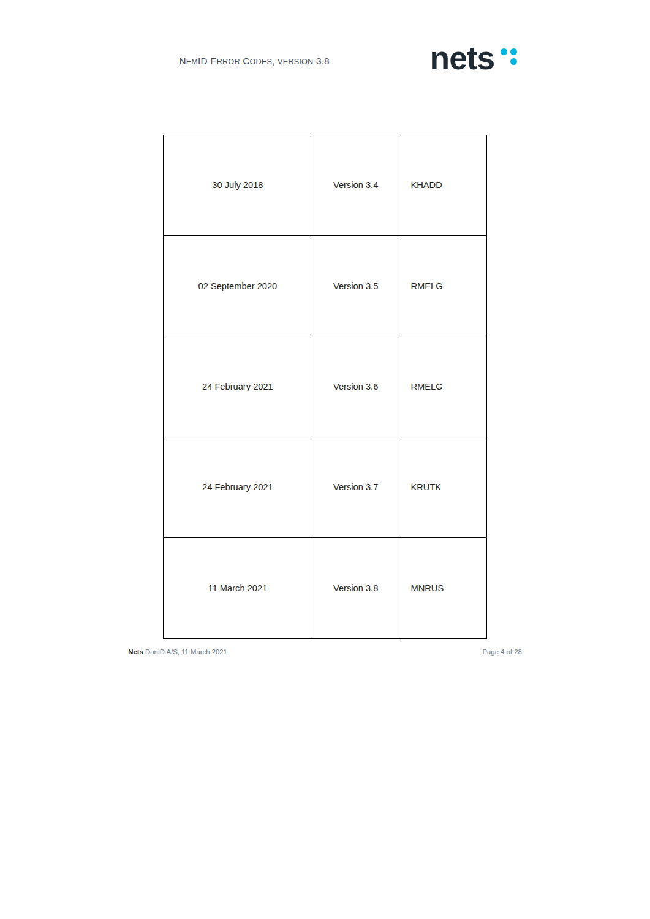NEMID ERROR CODES, VERSION 3.8
nets
| 30 July 2018 | Version 3.4 | KHADD |
| 02 September 2020 | Version 3.5 | RMELG |
| 24 February 2021 | Version 3.6 | RMELG |
| 24 February 2021 | Version 3.7 | KRUTK |
| 11 March 2021 | Version 3.8 | MNRUS |
Nets DanID A/S, 11 March 2021
Page 4 of 28